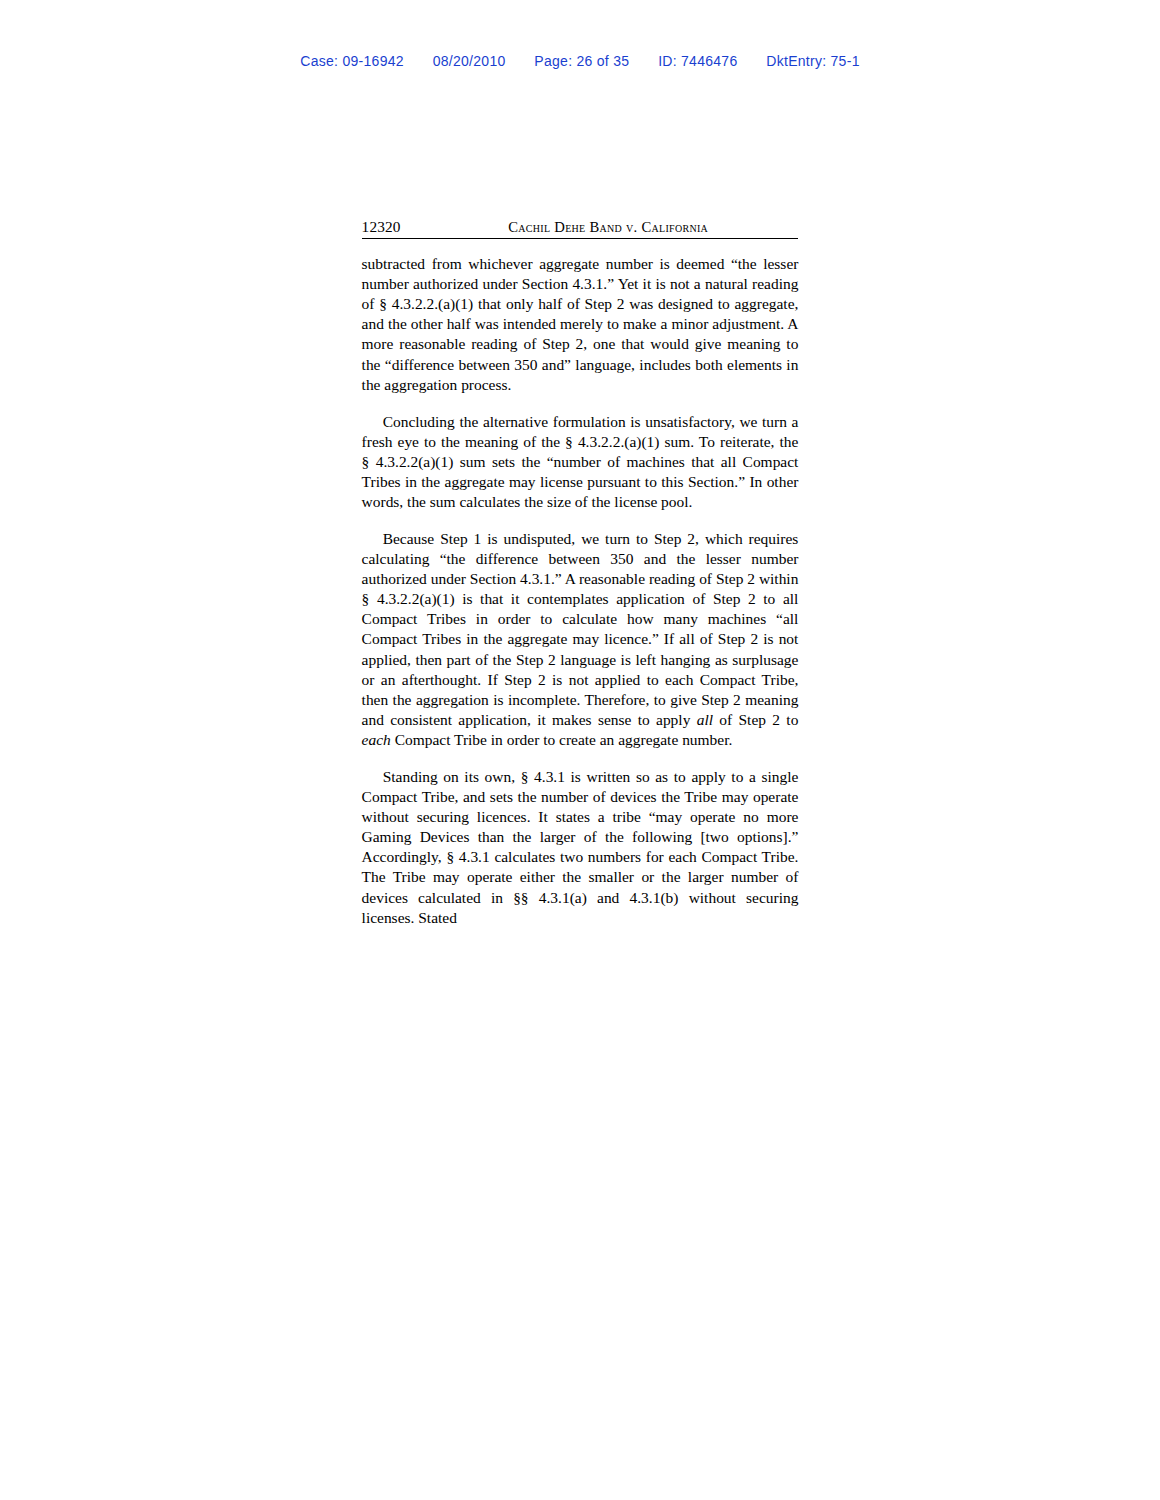Case: 09-1694208/20/2010 Page: 26 of 35 ID: 7446476 DktEntry: 75-1
12320
Cachil Dehe Band v. California
subtracted from whichever aggregate number is deemed “the lesser number authorized under Section 4.3.1.” Yet it is not a natural reading of § 4.3.2.2.(a)(1) that only half of Step 2 was designed to aggregate, and the other half was intended merely to make a minor adjustment. A more reasonable reading of Step 2, one that would give meaning to the “difference between 350 and” language, includes both elements in the aggregation process.
Concluding the alternative formulation is unsatisfactory, we turn a fresh eye to the meaning of the § 4.3.2.2.(a)(1) sum. To reiterate, the § 4.3.2.2(a)(1) sum sets the “number of machines that all Compact Tribes in the aggregate may license pursuant to this Section.” In other words, the sum calculates the size of the license pool.
Because Step 1 is undisputed, we turn to Step 2, which requires calculating “the difference between 350 and the lesser number authorized under Section 4.3.1.” A reasonable reading of Step 2 within § 4.3.2.2(a)(1) is that it contemplates application of Step 2 to all Compact Tribes in order to calculate how many machines “all Compact Tribes in the aggregate may licence.” If all of Step 2 is not applied, then part of the Step 2 language is left hanging as surplusage or an afterthought. If Step 2 is not applied to each Compact Tribe, then the aggregation is incomplete. Therefore, to give Step 2 meaning and consistent application, it makes sense to apply all of Step 2 to each Compact Tribe in order to create an aggregate number.
Standing on its own, § 4.3.1 is written so as to apply to a single Compact Tribe, and sets the number of devices the Tribe may operate without securing licences. It states a tribe “may operate no more Gaming Devices than the larger of the following [two options].” Accordingly, § 4.3.1 calculates two numbers for each Compact Tribe. The Tribe may operate either the smaller or the larger number of devices calculated in §§ 4.3.1(a) and 4.3.1(b) without securing licenses. Stated